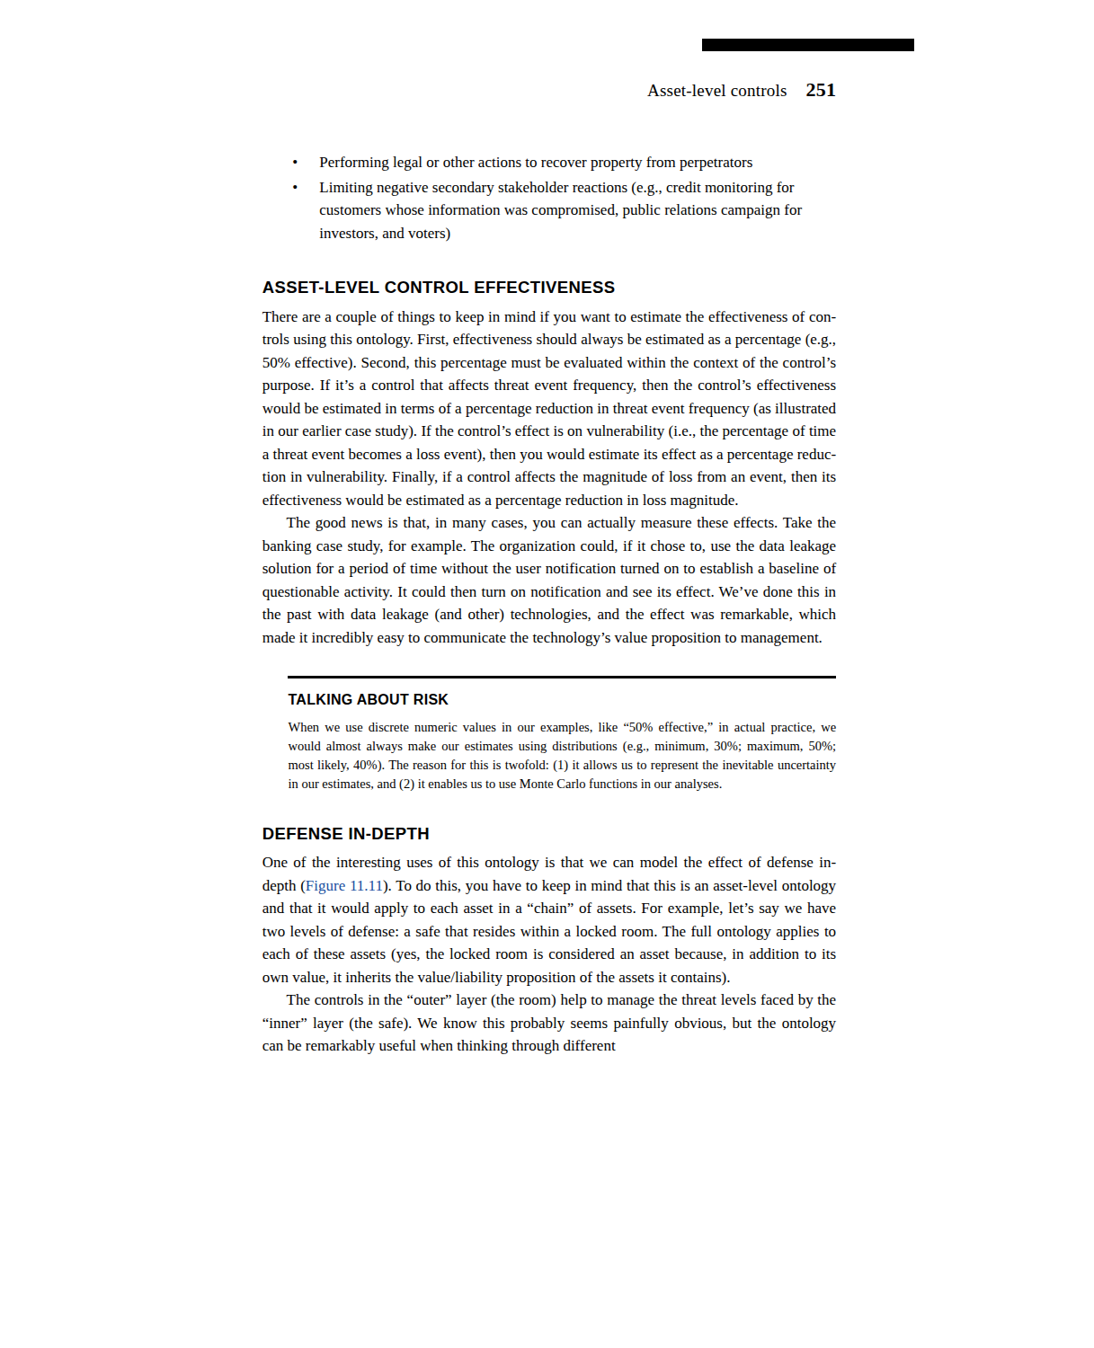Asset-level controls 251
Performing legal or other actions to recover property from perpetrators
Limiting negative secondary stakeholder reactions (e.g., credit monitoring for customers whose information was compromised, public relations campaign for investors, and voters)
Asset-level control effectiveness
There are a couple of things to keep in mind if you want to estimate the effectiveness of controls using this ontology. First, effectiveness should always be estimated as a percentage (e.g., 50% effective). Second, this percentage must be evaluated within the context of the control’s purpose. If it’s a control that affects threat event frequency, then the control’s effectiveness would be estimated in terms of a percentage reduction in threat event frequency (as illustrated in our earlier case study). If the control’s effect is on vulnerability (i.e., the percentage of time a threat event becomes a loss event), then you would estimate its effect as a percentage reduction in vulnerability. Finally, if a control affects the magnitude of loss from an event, then its effectiveness would be estimated as a percentage reduction in loss magnitude.
The good news is that, in many cases, you can actually measure these effects. Take the banking case study, for example. The organization could, if it chose to, use the data leakage solution for a period of time without the user notification turned on to establish a baseline of questionable activity. It could then turn on notification and see its effect. We’ve done this in the past with data leakage (and other) technologies, and the effect was remarkable, which made it incredibly easy to communicate the technology’s value proposition to management.
Talking about risk
When we use discrete numeric values in our examples, like “50% effective,” in actual practice, we would almost always make our estimates using distributions (e.g., minimum, 30%; maximum, 50%; most likely, 40%). The reason for this is twofold: (1) it allows us to represent the inevitable uncertainty in our estimates, and (2) it enables us to use Monte Carlo functions in our analyses.
Defense in-depth
One of the interesting uses of this ontology is that we can model the effect of defense in-depth (Figure 11.11). To do this, you have to keep in mind that this is an asset-level ontology and that it would apply to each asset in a “chain” of assets. For example, let’s say we have two levels of defense: a safe that resides within a locked room. The full ontology applies to each of these assets (yes, the locked room is considered an asset because, in addition to its own value, it inherits the value/liability proposition of the assets it contains).
The controls in the “outer” layer (the room) help to manage the threat levels faced by the “inner” layer (the safe). We know this probably seems painfully obvious, but the ontology can be remarkably useful when thinking through different